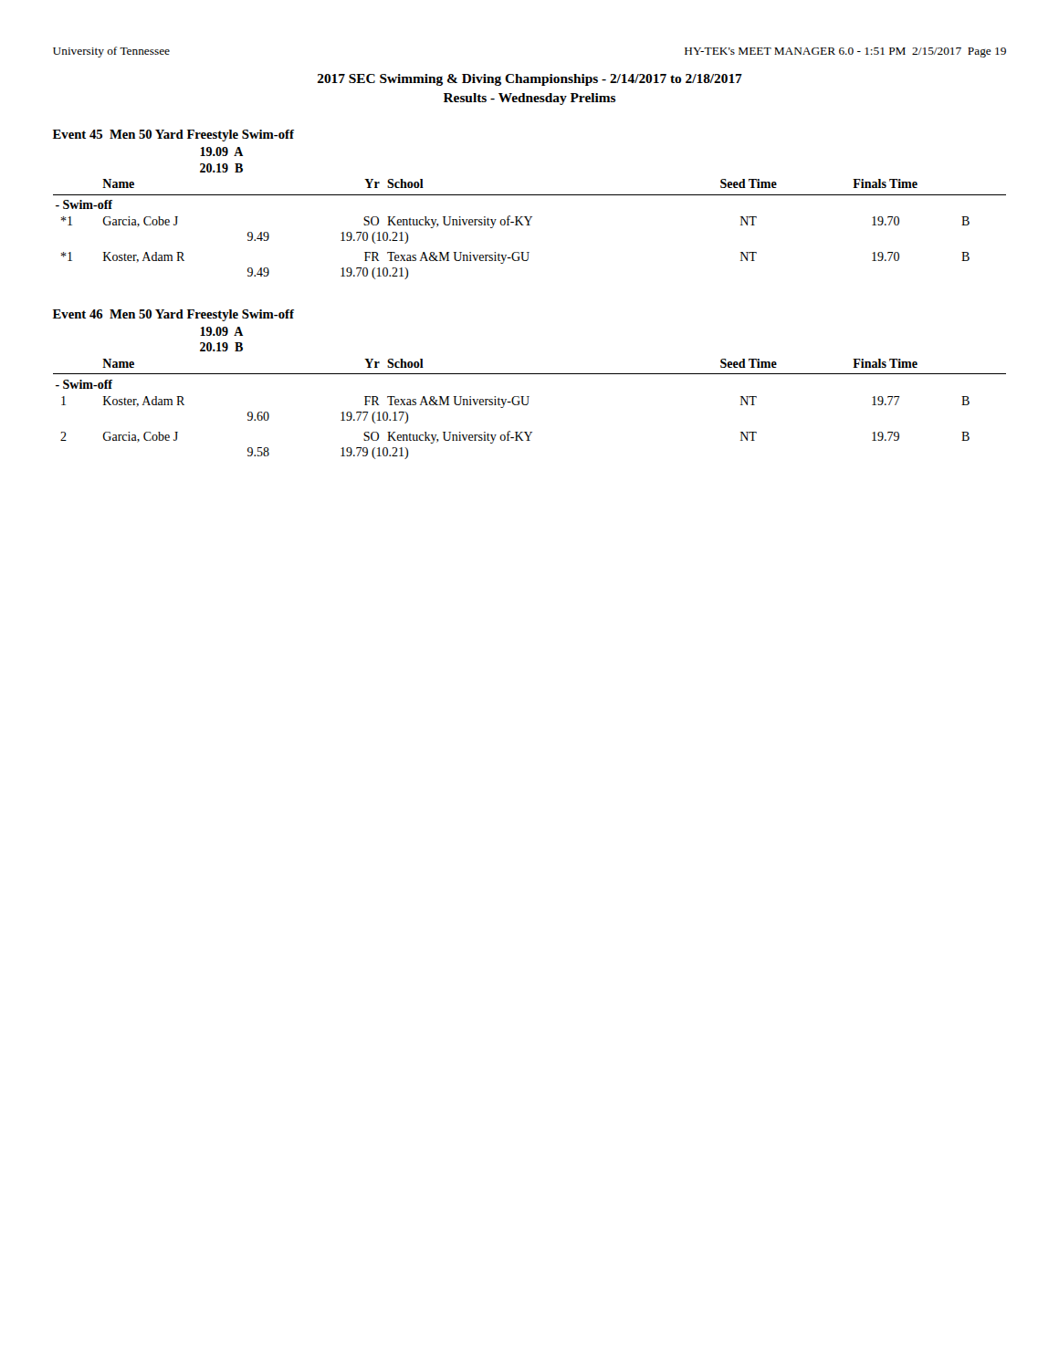University of Tennessee
HY-TEK's MEET MANAGER 6.0 - 1:51 PM 2/15/2017 Page 19
2017 SEC Swimming & Diving Championships - 2/14/2017 to 2/18/2017
Results - Wednesday Prelims
Event 45 Men 50 Yard Freestyle Swim-off
19.09 A
20.19 B
| | Name | Yr | School | Seed Time | Finals Time | |
| --- | --- | --- | --- | --- | --- | --- |
| - Swim-off |
| *1 | Garcia, Cobe J | SO | Kentucky, University of-KY | NT | 19.70 | B |
| | 9.49 | 19.70 (10.21) |
| *1 | Koster, Adam R | FR | Texas A&M University-GU | NT | 19.70 | B |
| | 9.49 | 19.70 (10.21) |
Event 46 Men 50 Yard Freestyle Swim-off
19.09 A
20.19 B
| | Name | Yr | School | Seed Time | Finals Time | |
| --- | --- | --- | --- | --- | --- | --- |
| - Swim-off |
| 1 | Koster, Adam R | FR | Texas A&M University-GU | NT | 19.77 | B |
| | 9.60 | 19.77 (10.17) |
| 2 | Garcia, Cobe J | SO | Kentucky, University of-KY | NT | 19.79 | B |
| | 9.58 | 19.79 (10.21) |